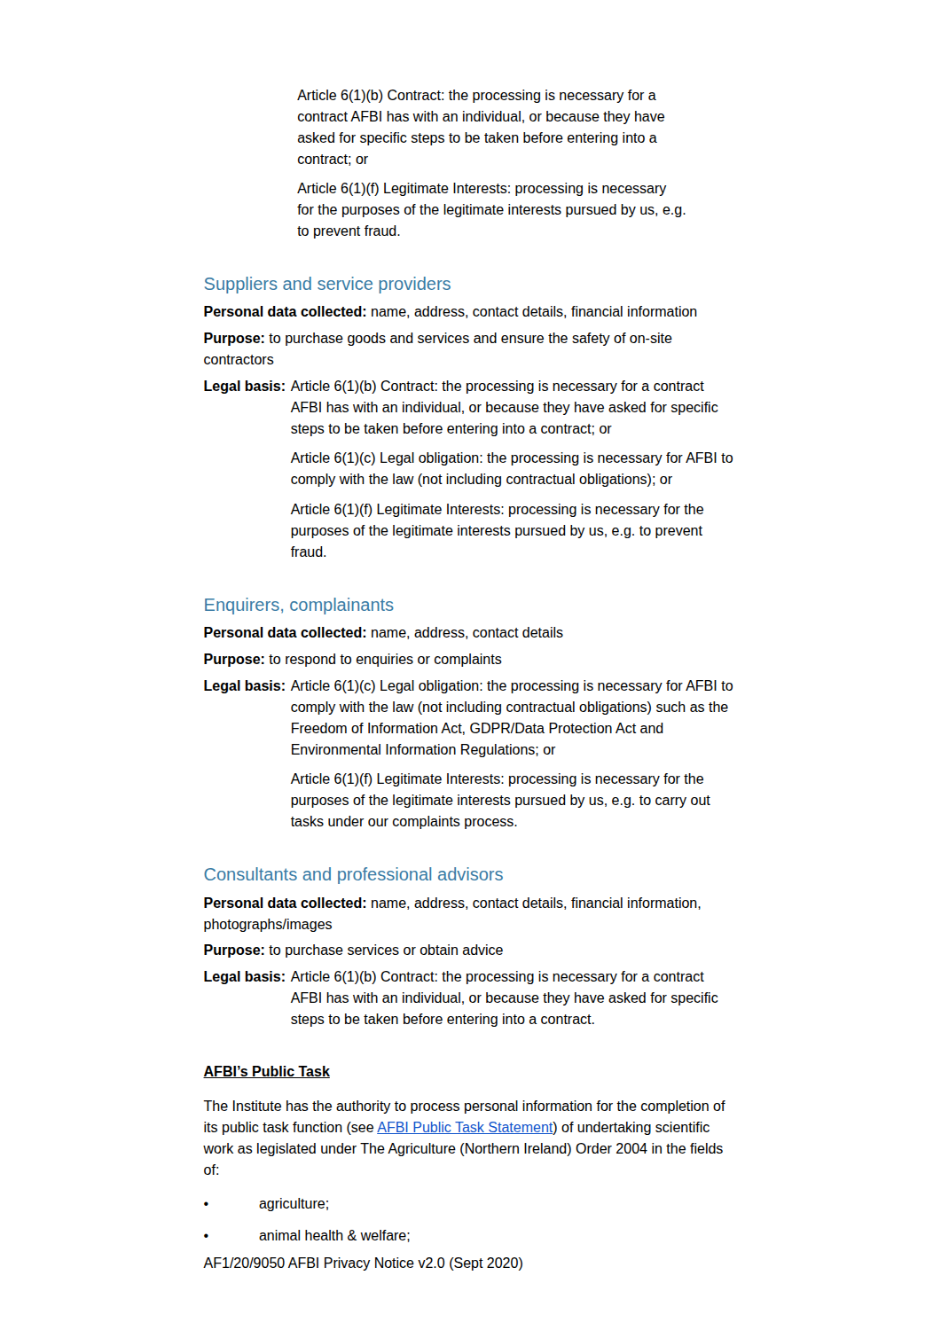Article 6(1)(b) Contract: the processing is necessary for a contract AFBI has with an individual, or because they have asked for specific steps to be taken before entering into a contract; or
Article 6(1)(f) Legitimate Interests: processing is necessary for the purposes of the legitimate interests pursued by us, e.g. to prevent fraud.
Suppliers and service providers
Personal data collected: name, address, contact details, financial information
Purpose: to purchase goods and services and ensure the safety of on-site contractors
Legal basis:
Article 6(1)(b) Contract: the processing is necessary for a contract AFBI has with an individual, or because they have asked for specific steps to be taken before entering into a contract; or
Article 6(1)(c) Legal obligation: the processing is necessary for AFBI to comply with the law (not including contractual obligations); or
Article 6(1)(f) Legitimate Interests: processing is necessary for the purposes of the legitimate interests pursued by us, e.g. to prevent fraud.
Enquirers, complainants
Personal data collected: name, address, contact details
Purpose: to respond to enquiries or complaints
Legal basis:
Article 6(1)(c) Legal obligation: the processing is necessary for AFBI to comply with the law (not including contractual obligations) such as the Freedom of Information Act, GDPR/Data Protection Act and Environmental Information Regulations; or
Article 6(1)(f) Legitimate Interests: processing is necessary for the purposes of the legitimate interests pursued by us, e.g. to carry out tasks under our complaints process.
Consultants and professional advisors
Personal data collected: name, address, contact details, financial information, photographs/images
Purpose: to purchase services or obtain advice
Legal basis:
Article 6(1)(b) Contract: the processing is necessary for a contract AFBI has with an individual, or because they have asked for specific steps to be taken before entering into a contract.
AFBI’s Public Task
The Institute has the authority to process personal information for the completion of its public task function (see AFBI Public Task Statement) of undertaking scientific work as legislated under The Agriculture (Northern Ireland) Order 2004 in the fields of:
•agriculture;
•animal health & welfare;
AF1/20/9050 AFBI Privacy Notice v2.0 (Sept 2020)